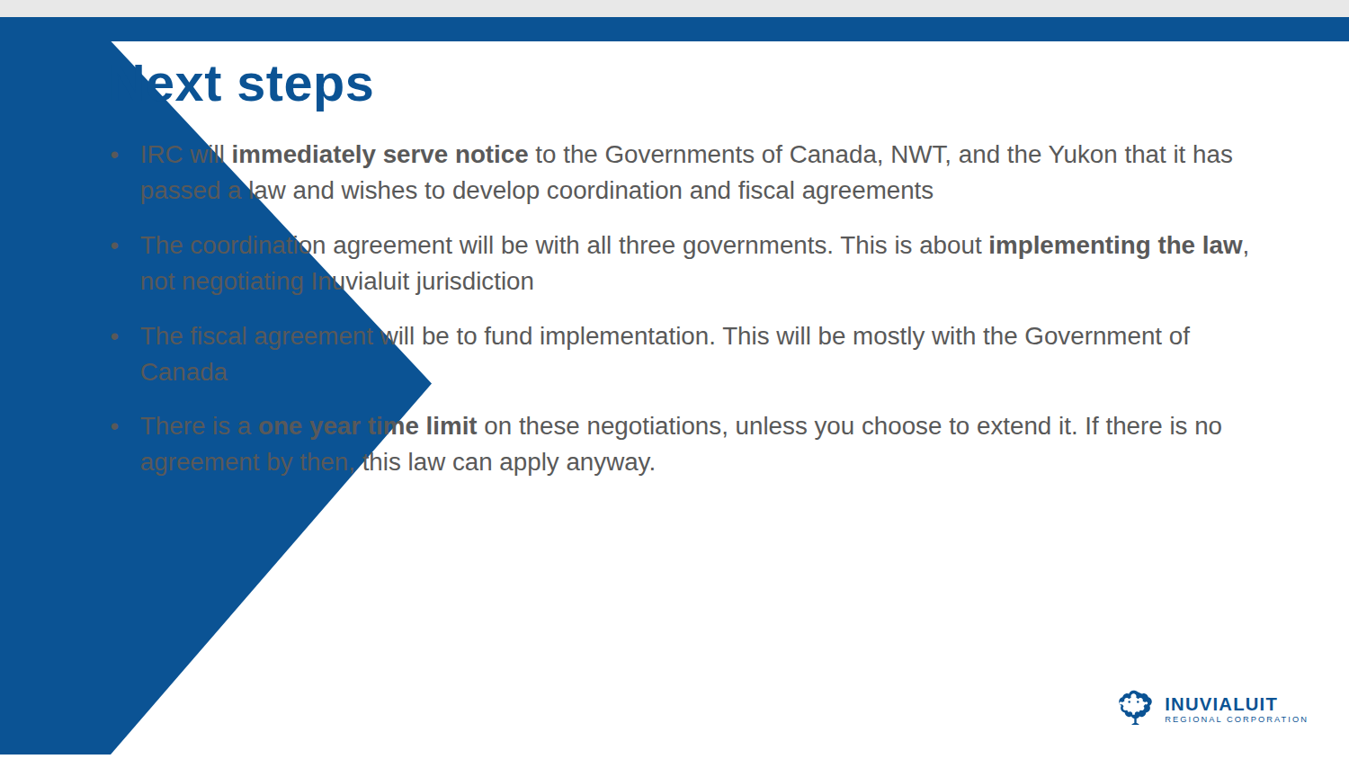Next steps
IRC will immediately serve notice to the Governments of Canada, NWT, and the Yukon that it has passed a law and wishes to develop coordination and fiscal agreements
The coordination agreement will be with all three governments. This is about implementing the law, not negotiating Inuvialuit jurisdiction
The fiscal agreement will be to fund implementation. This will be mostly with the Government of Canada
There is a one year time limit on these negotiations, unless you choose to extend it. If there is no agreement by then, this law can apply anyway.
INUVIALUIT REGIONAL CORPORATION